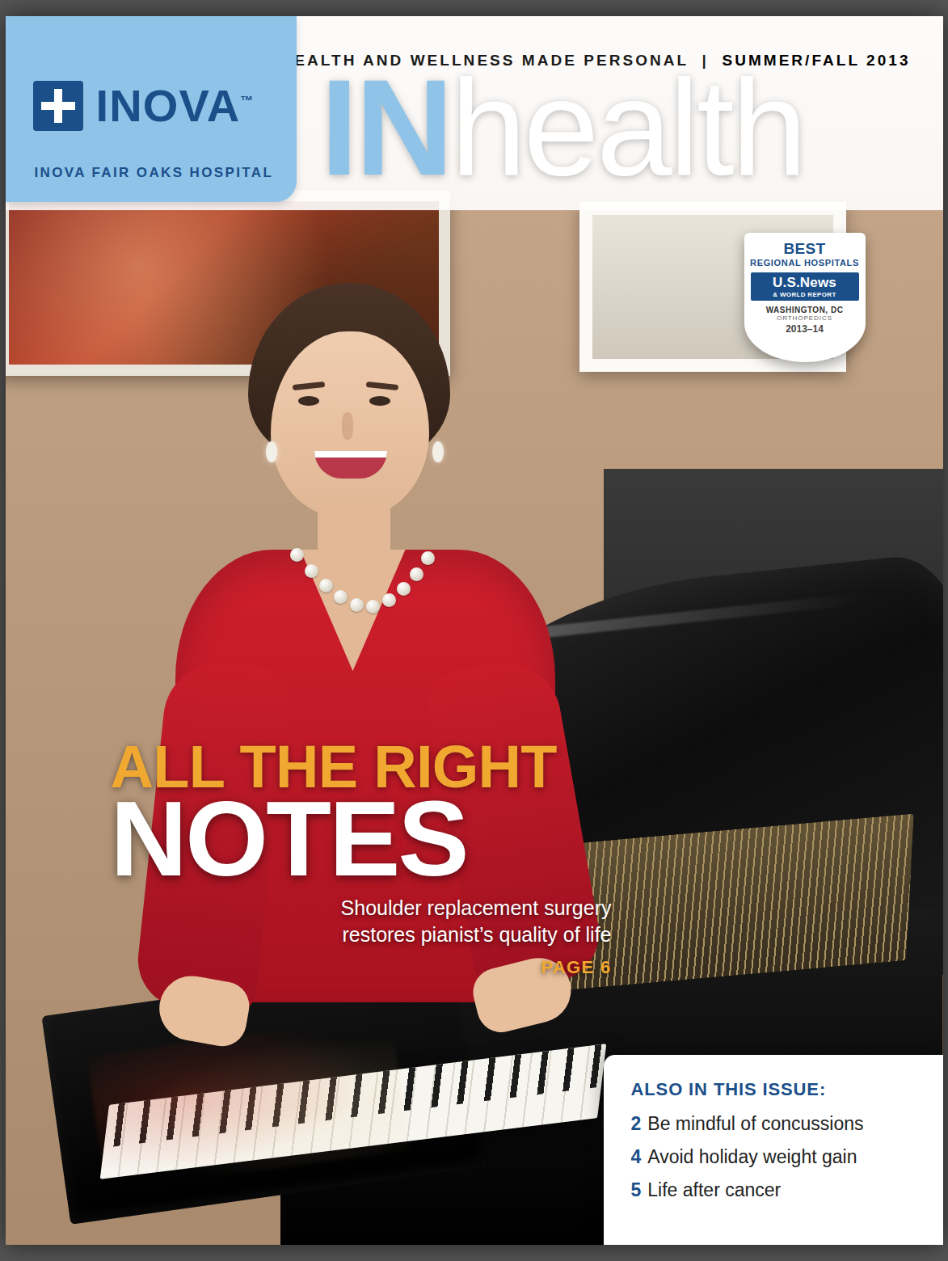Health and Wellness Made Personal | Summer/Fall 2013
INOVA™
Inova Fair Oaks Hospital
INhealth
BEST
REGIONAL HOSPITALS
U.S.News& WORLD REPORT
WASHINGTON, DC
ORTHOPEDICS
2013–14
ALL THE RIGHT
NOTES
Shoulder replacement surgery
restores pianist’s quality of life
PAGE 6
Also in this issue:
2 Be mindful of concussions
4 Avoid holiday weight gain
5 Life after cancer